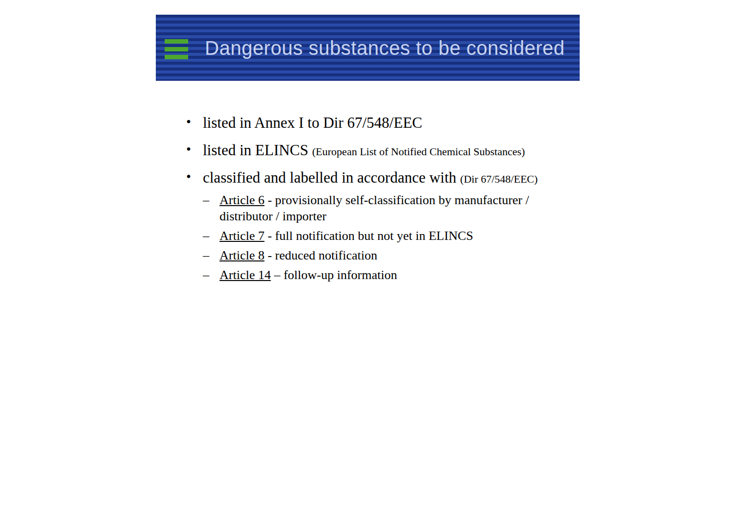Dangerous substances to be considered
listed in Annex I to Dir 67/548/EEC
listed in ELINCS (European List of Notified Chemical Substances)
classified and labelled in accordance with (Dir 67/548/EEC)
Article 6 - provisionally self-classification by manufacturer / distributor / importer
Article 7 - full notification but not yet in ELINCS
Article 8 - reduced notification
Article 14 – follow-up information